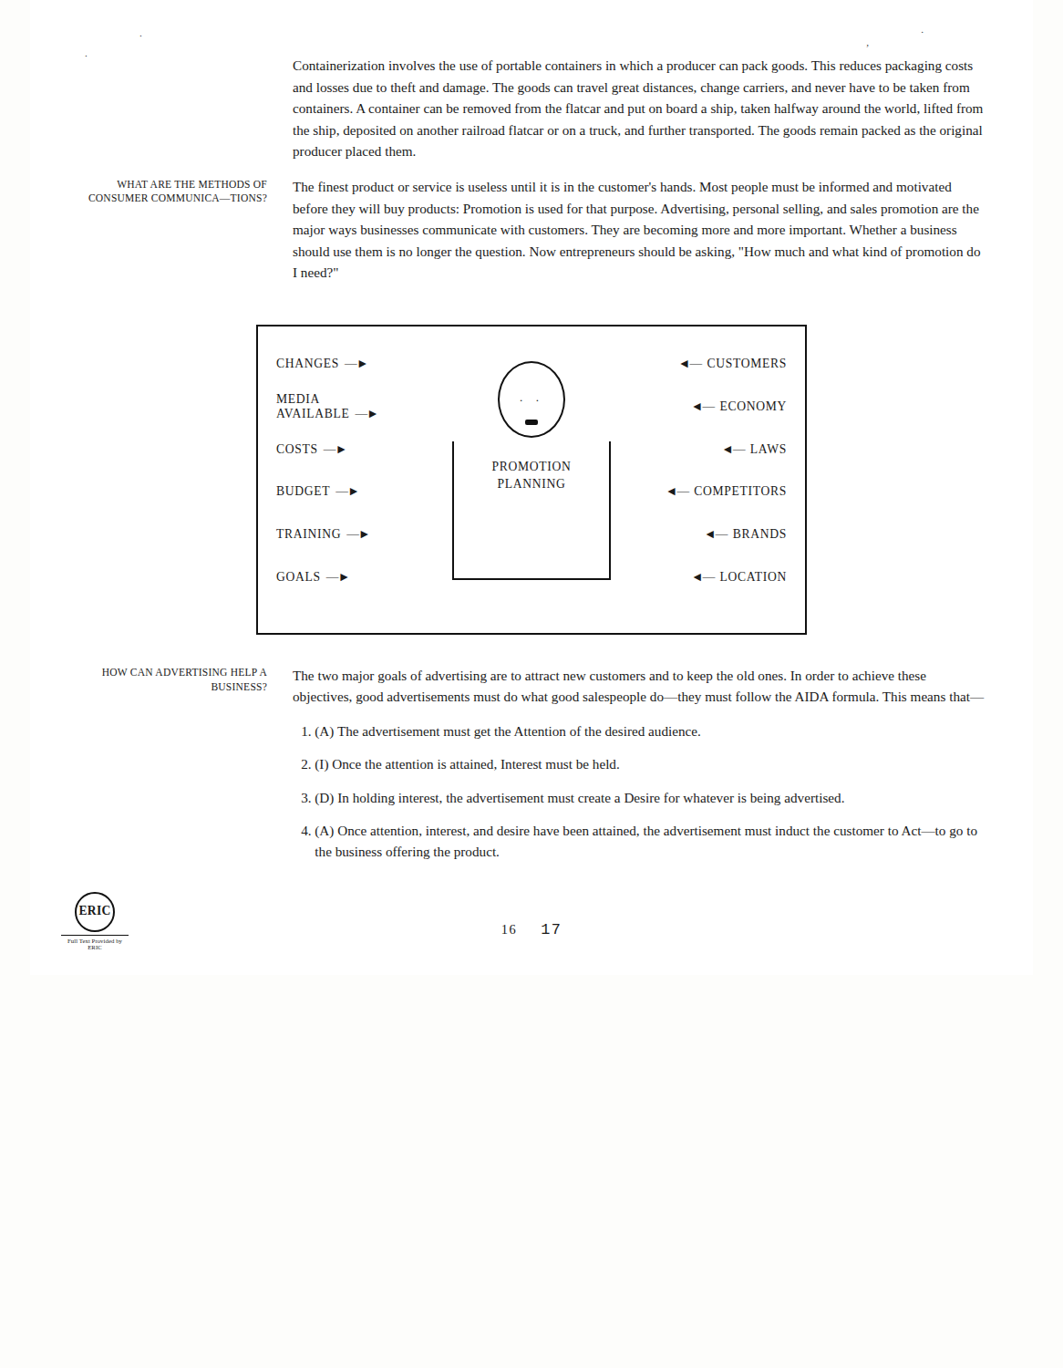. . , .
Containerization involves the use of portable containers in which a producer can pack goods. This reduces packaging costs and losses due to theft and damage. The goods can travel great distances, change carriers, and never have to be taken from containers. A container can be removed from the flatcar and put on board a ship, taken halfway around the world, lifted from the ship, deposited on another railroad flatcar or on a truck, and further transported. The goods remain packed as the original producer placed them.
What are the methods of consumer communica—tions?
The finest product or service is useless until it is in the customer's hands. Most people must be informed and motivated before they will buy products: Promotion is used for that purpose. Advertising, personal selling, and sales promotion are the major ways businesses communicate with customers. They are becoming more and more important. Whether a business should use them is no longer the question. Now entrepreneurs should be asking, "How much and what kind of promotion do I need?"
CHANGES
CUSTOMERS
MEDIA
AVAILABLE
ECONOMY
COSTS
LAWS
BUDGET
COMPETITORS
TRAINING
BRANDS
GOALS
LOCATION
PROMOTION
PLANNING
How can advertising help a business?
The two major goals of advertising are to attract new customers and to keep the old ones. In order to achieve these objectives, good advertisements must do what good salespeople do—they must follow the AIDA formula. This means that—
(A) The advertisement must get the Attention of the desired audience.
(I) Once the attention is attained, Interest must be held.
(D) In holding interest, the advertisement must create a Desire for whatever is being advertised.
(A) Once attention, interest, and desire have been attained, the advertisement must induct the customer to Act—to go to the business offering the product.
1617
ERIC
Full Text Provided by ERIC